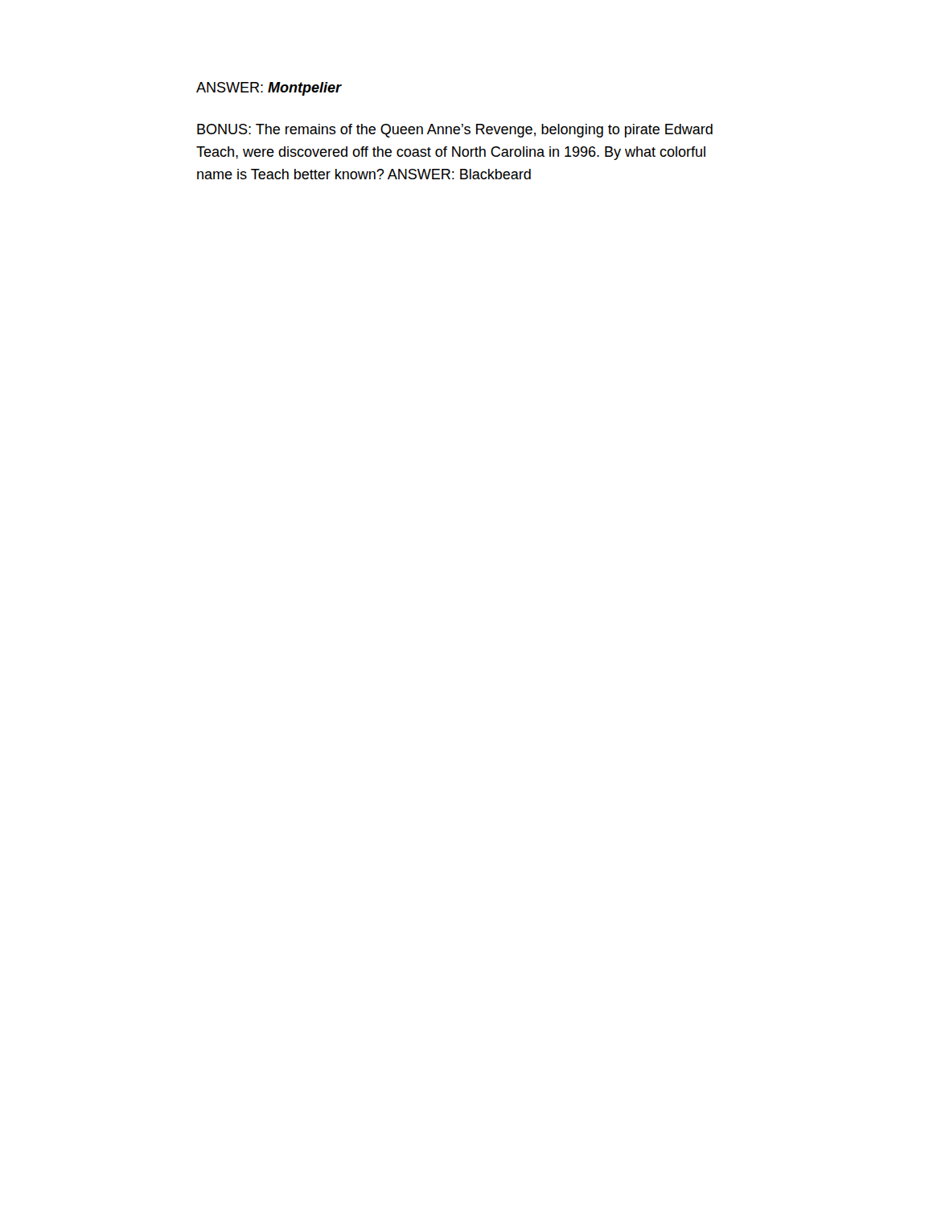ANSWER: Montpelier
BONUS: The remains of the Queen Anne’s Revenge, belonging to pirate Edward Teach, were discovered off the coast of North Carolina in 1996. By what colorful name is Teach better known? ANSWER: Blackbeard